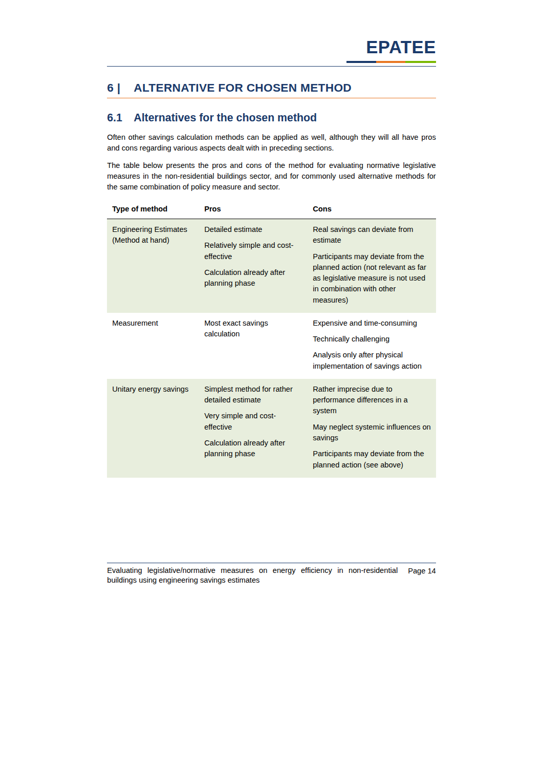EPATEE
6 |ALTERNATIVE FOR CHOSEN METHOD
6.1 Alternatives for the chosen method
Often other savings calculation methods can be applied as well, although they will all have pros and cons regarding various aspects dealt with in preceding sections.
The table below presents the pros and cons of the method for evaluating normative legislative measures in the non-residential buildings sector, and for commonly used alternative methods for the same combination of policy measure and sector.
| Type of method | Pros | Cons |
| --- | --- | --- |
| Engineering Estimates (Method at hand) | Detailed estimate Relatively simple and cost-effective Calculation already after planning phase | Real savings can deviate from estimate Participants may deviate from the planned action (not relevant as far as legislative measure is not used in combination with other measures) |
| Measurement | Most exact savings calculation | Expensive and time-consuming Technically challenging Analysis only after physical implementation of savings action |
| Unitary energy savings | Simplest method for rather detailed estimate Very simple and cost-effective Calculation already after planning phase | Rather imprecise due to performance differences in a system May neglect systemic influences on savings Participants may deviate from the planned action (see above) |
Evaluating legislative/normative measures on energy efficiency in non-residential buildings using engineering savings estimates
Page 14